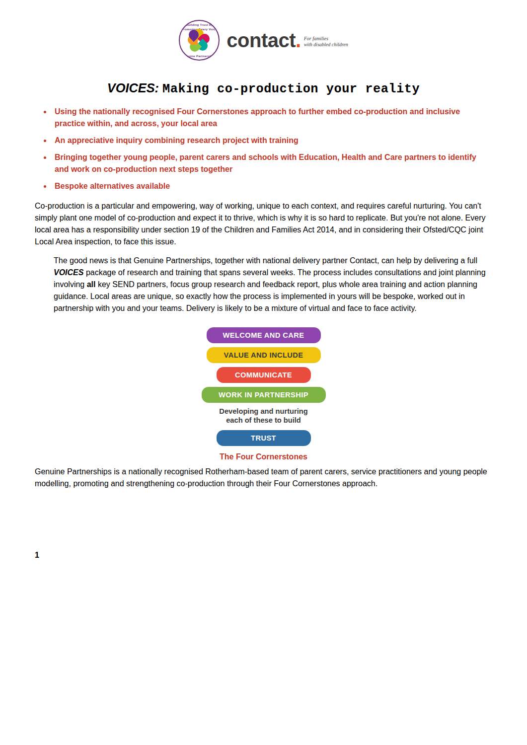Building Trust by Promoting Every Voice
Genuine Partnerships
contact. For families
with disabled children
VOICES: Making co-production your reality
Using the nationally recognised Four Cornerstones approach to further embed co-production and inclusive practice within, and across, your local area
An appreciative inquiry combining research project with training
Bringing together young people, parent carers and schools with Education, Health and Care partners to identify and work on co-production next steps together
Bespoke alternatives available
Co-production is a particular and empowering, way of working, unique to each context, and requires careful nurturing. You can't simply plant one model of co-production and expect it to thrive, which is why it is so hard to replicate. But you're not alone. Every local area has a responsibility under section 19 of the Children and Families Act 2014, and in considering their Ofsted/CQC joint Local Area inspection, to face this issue.
The good news is that Genuine Partnerships, together with national delivery partner Contact, can help by delivering a full VOICES package of research and training that spans several weeks. The process includes consultations and joint planning involving all key SEND partners, focus group research and feedback report, plus whole area training and action planning guidance. Local areas are unique, so exactly how the process is implemented in yours will be bespoke, worked out in partnership with you and your teams. Delivery is likely to be a mixture of virtual and face to face activity.
WELCOME AND CARE VALUE AND INCLUDE COMMUNICATE WORK IN PARTNERSHIP
Developing and nurturing
each of these to build
TRUST
The Four Cornerstones
Genuine Partnerships is a nationally recognised Rotherham-based team of parent carers, service practitioners and young people modelling, promoting and strengthening co-production through their Four Cornerstones approach.
1